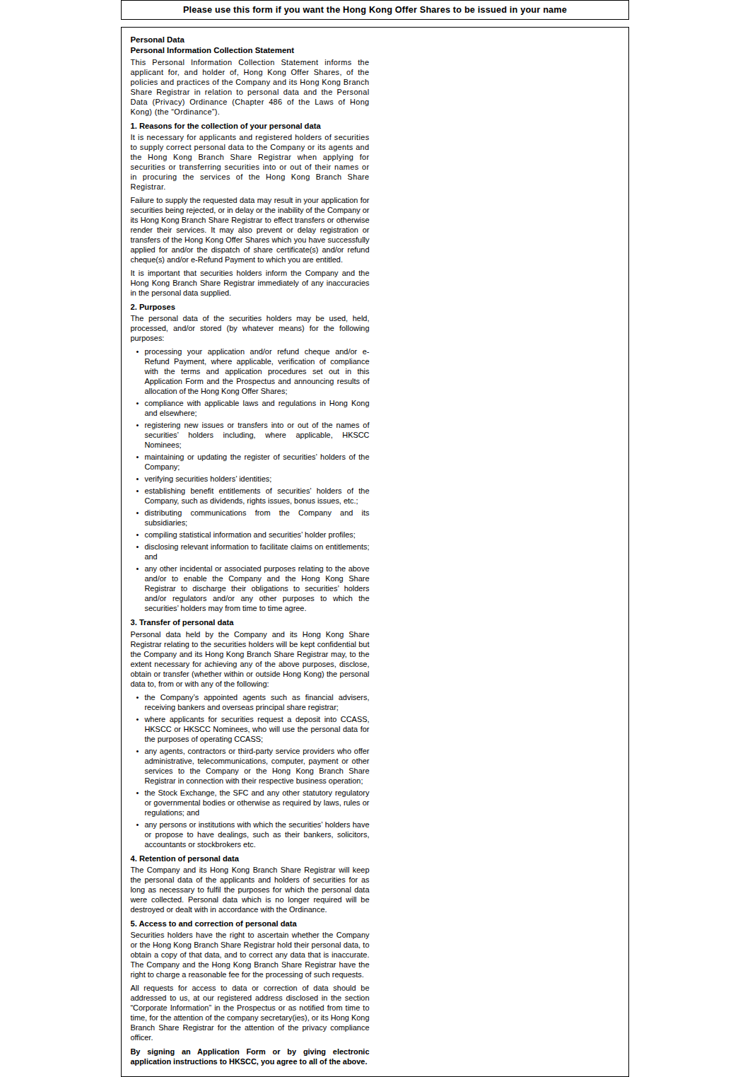Please use this form if you want the Hong Kong Offer Shares to be issued in your name
Personal Data
Personal Information Collection Statement
This Personal Information Collection Statement informs the applicant for, and holder of, Hong Kong Offer Shares, of the policies and practices of the Company and its Hong Kong Branch Share Registrar in relation to personal data and the Personal Data (Privacy) Ordinance (Chapter 486 of the Laws of Hong Kong) (the “Ordinance”).
1. Reasons for the collection of your personal data
It is necessary for applicants and registered holders of securities to supply correct personal data to the Company or its agents and the Hong Kong Branch Share Registrar when applying for securities or transferring securities into or out of their names or in procuring the services of the Hong Kong Branch Share Registrar.
Failure to supply the requested data may result in your application for securities being rejected, or in delay or the inability of the Company or its Hong Kong Branch Share Registrar to effect transfers or otherwise render their services. It may also prevent or delay registration or transfers of the Hong Kong Offer Shares which you have successfully applied for and/or the dispatch of share certificate(s) and/or refund cheque(s) and/or e-Refund Payment to which you are entitled.
It is important that securities holders inform the Company and the Hong Kong Branch Share Registrar immediately of any inaccuracies in the personal data supplied.
2. Purposes
The personal data of the securities holders may be used, held, processed, and/or stored (by whatever means) for the following purposes:
processing your application and/or refund cheque and/or e-Refund Payment, where applicable, verification of compliance with the terms and application procedures set out in this Application Form and the Prospectus and announcing results of allocation of the Hong Kong Offer Shares;
compliance with applicable laws and regulations in Hong Kong and elsewhere;
registering new issues or transfers into or out of the names of securities’ holders including, where applicable, HKSCC Nominees;
maintaining or updating the register of securities’ holders of the Company;
verifying securities holders’ identities;
establishing benefit entitlements of securities’ holders of the Company, such as dividends, rights issues, bonus issues, etc.;
distributing communications from the Company and its subsidiaries;
compiling statistical information and securities’ holder profiles;
disclosing relevant information to facilitate claims on entitlements; and
any other incidental or associated purposes relating to the above and/or to enable the Company and the Hong Kong Share Registrar to discharge their obligations to securities’ holders and/or regulators and/or any other purposes to which the securities’ holders may from time to time agree.
3. Transfer of personal data
Personal data held by the Company and its Hong Kong Share Registrar relating to the securities holders will be kept confidential but the Company and its Hong Kong Branch Share Registrar may, to the extent necessary for achieving any of the above purposes, disclose, obtain or transfer (whether within or outside Hong Kong) the personal data to, from or with any of the following:
the Company’s appointed agents such as financial advisers, receiving bankers and overseas principal share registrar;
where applicants for securities request a deposit into CCASS, HKSCC or HKSCC Nominees, who will use the personal data for the purposes of operating CCASS;
any agents, contractors or third-party service providers who offer administrative, telecommunications, computer, payment or other services to the Company or the Hong Kong Branch Share Registrar in connection with their respective business operation;
the Stock Exchange, the SFC and any other statutory regulatory or governmental bodies or otherwise as required by laws, rules or regulations; and
any persons or institutions with which the securities’ holders have or propose to have dealings, such as their bankers, solicitors, accountants or stockbrokers etc.
4. Retention of personal data
The Company and its Hong Kong Branch Share Registrar will keep the personal data of the applicants and holders of securities for as long as necessary to fulfil the purposes for which the personal data were collected. Personal data which is no longer required will be destroyed or dealt with in accordance with the Ordinance.
5. Access to and correction of personal data
Securities holders have the right to ascertain whether the Company or the Hong Kong Branch Share Registrar hold their personal data, to obtain a copy of that data, and to correct any data that is inaccurate. The Company and the Hong Kong Branch Share Registrar have the right to charge a reasonable fee for the processing of such requests.
All requests for access to data or correction of data should be addressed to us, at our registered address disclosed in the section “Corporate Information” in the Prospectus or as notified from time to time, for the attention of the company secretary(ies), or its Hong Kong Branch Share Registrar for the attention of the privacy compliance officer.
By signing an Application Form or by giving electronic application instructions to HKSCC, you agree to all of the above.